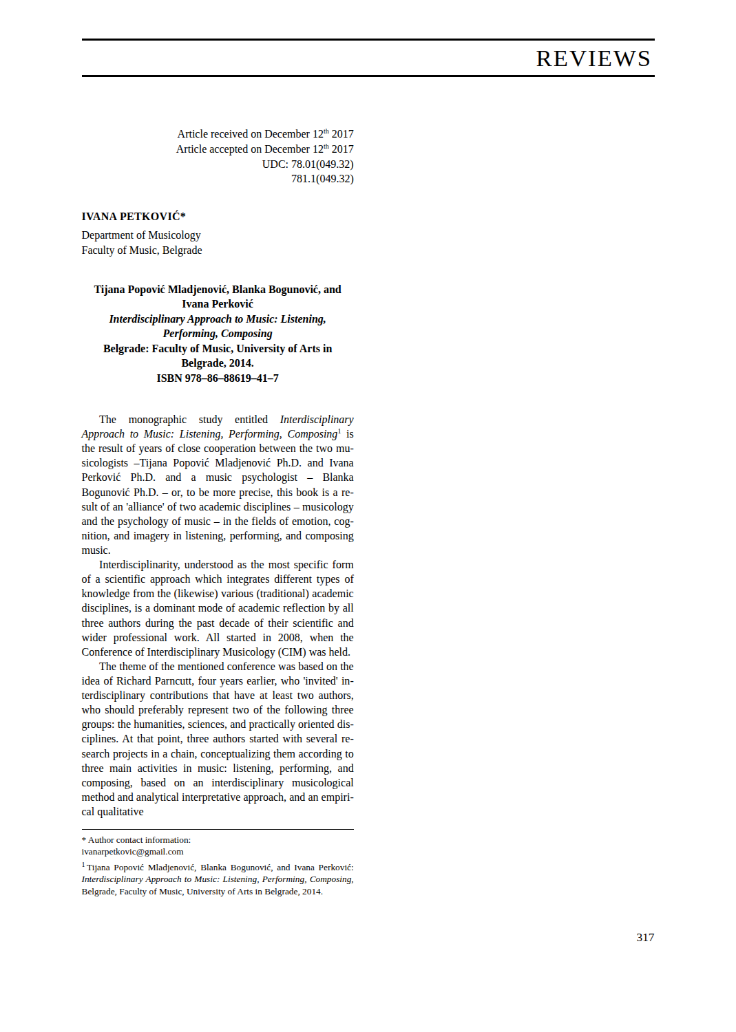REVIEWS
Article received on December 12th 2017
Article accepted on December 12th 2017
UDC: 78.01(049.32)
781.1(049.32)
IVANA PETKOVIĆ*
Department of Musicology
Faculty of Music, Belgrade
Tijana Popović Mladjenović, Blanka Bogunović, and Ivana Perković
Interdisciplinary Approach to Music: Listening, Performing, Composing
Belgrade: Faculty of Music, University of Arts in Belgrade, 2014.
ISBN 978–86–88619–41–7
The monographic study entitled Interdisciplinary Approach to Music: Listening, Performing, Composing1 is the result of years of close cooperation between the two musicologists –Tijana Popović Mladjenović Ph.D. and Ivana Perković Ph.D. and a music psychologist – Blanka Bogunović Ph.D. – or, to be more precise, this book is a result of an 'alliance' of two academic disciplines – musicology and the psychology of music – in the fields of emotion, cognition, and imagery in listening, performing, and composing music.
Interdisciplinarity, understood as the most specific form of a scientific approach which integrates different types of knowledge from the (likewise) various (traditional) academic disciplines, is a dominant mode of academic reflection by all three authors during the past decade of their scientific and wider professional work. All started in 2008, when the Conference of Interdisciplinary Musicology (CIM) was held.
The theme of the mentioned conference was based on the idea of Richard Parncutt, four years earlier, who 'invited' interdisciplinary contributions that have at least two authors, who should preferably represent two of the following three groups: the humanities, sciences, and practically oriented disciplines. At that point, three authors started with several research projects in a chain, conceptualizing them according to three main activities in music: listening, performing, and composing, based on an interdisciplinary musicological method and analytical interpretative approach, and an empirical qualitative
* Author contact information:
ivanarpetkovic@gmail.com
1 Tijana Popović Mladjenović, Blanka Bogunović, and Ivana Perković: Interdisciplinary Approach to Music: Listening, Performing, Composing, Belgrade, Faculty of Music, University of Arts in Belgrade, 2014.
317